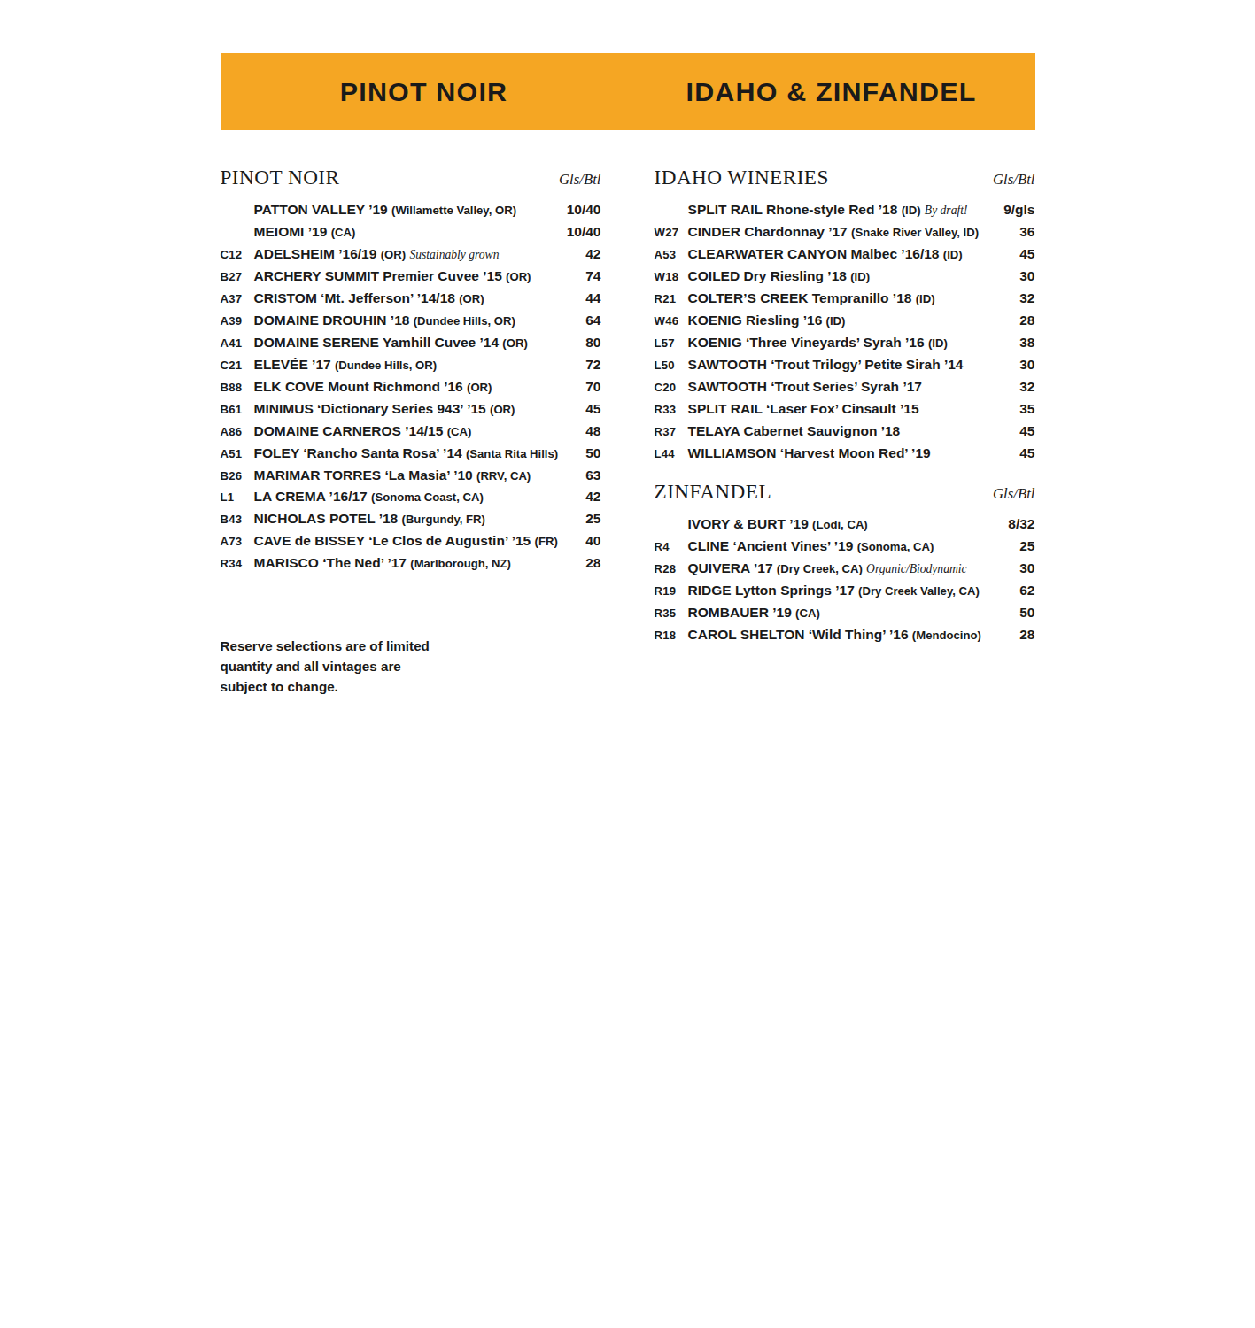Pinot Noir
Idaho & Zinfandel
PINOT NOIR
Gls/Btl
| | PATTON VALLEY ’19 (Willamette Valley, OR) | 10/40 |
| | MEIOMI ’19 (CA) | 10/40 |
| C12 | ADELSHEIM ’16/19 (OR) Sustainably grown | 42 |
| B27 | ARCHERY SUMMIT Premier Cuvee ’15 (OR) | 74 |
| A37 | CRISTOM ‘Mt. Jefferson’ ’14/18 (OR) | 44 |
| A39 | DOMAINE DROUHIN ’18 (Dundee Hills, OR) | 64 |
| A41 | DOMAINE SERENE Yamhill Cuvee ’14 (OR) | 80 |
| C21 | ELEVÉE ’17 (Dundee Hills, OR) | 72 |
| B88 | ELK COVE Mount Richmond ’16 (OR) | 70 |
| B61 | MINIMUS ‘Dictionary Series 943’ ’15 (OR) | 45 |
| A86 | DOMAINE CARNEROS ’14/15 (CA) | 48 |
| A51 | FOLEY ‘Rancho Santa Rosa’ ’14 (Santa Rita Hills) | 50 |
| B26 | MARIMAR TORRES ‘La Masia’ ’10 (RRV, CA) | 63 |
| L1 | LA CREMA ’16/17 (Sonoma Coast, CA) | 42 |
| B43 | NICHOLAS POTEL ’18 (Burgundy, FR) | 25 |
| A73 | CAVE de BISSEY ‘Le Clos de Augustin’ ’15 (FR) | 40 |
| R34 | MARISCO ‘The Ned’ ’17 (Marlborough, NZ) | 28 |
Reserve selections are of limited quantity and all vintages are subject to change.
IDAHO WINERIES
Gls/Btl
| | SPLIT RAIL Rhone-style Red ’18 (ID) By draft! | 9/gls |
| W27 | CINDER Chardonnay ’17 (Snake River Valley, ID) | 36 |
| A53 | CLEARWATER CANYON Malbec ’16/18 (ID) | 45 |
| W18 | COILED Dry Riesling ’18 (ID) | 30 |
| R21 | COLTER’S CREEK Tempranillo ’18 (ID) | 32 |
| W46 | KOENIG Riesling ’16 (ID) | 28 |
| L57 | KOENIG ‘Three Vineyards’ Syrah ’16 (ID) | 38 |
| L50 | SAWTOOTH ‘Trout Trilogy’ Petite Sirah ’14 | 30 |
| C20 | SAWTOOTH ‘Trout Series’ Syrah ’17 | 32 |
| R33 | SPLIT RAIL ‘Laser Fox’ Cinsault ’15 | 35 |
| R37 | TELAYA Cabernet Sauvignon ’18 | 45 |
| L44 | WILLIAMSON ‘Harvest Moon Red’ ’19 | 45 |
ZINFANDEL
Gls/Btl
| | IVORY & BURT ’19 (Lodi, CA) | 8/32 |
| R4 | CLINE ‘Ancient Vines’ ’19 (Sonoma, CA) | 25 |
| R28 | QUIVERA ’17 (Dry Creek, CA) Organic/Biodynamic | 30 |
| R19 | RIDGE Lytton Springs ’17 (Dry Creek Valley, CA) | 62 |
| R35 | ROMBAUER ’19 (CA) | 50 |
| R18 | CAROL SHELTON ‘Wild Thing’ ’16 (Mendocino) | 28 |